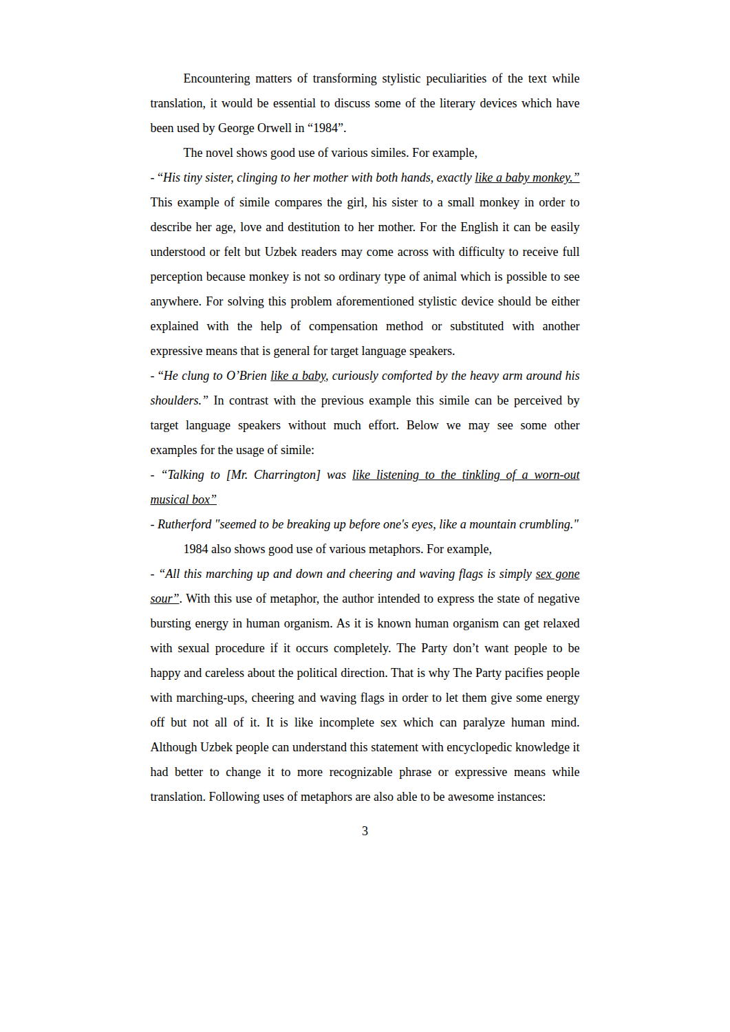Encountering matters of transforming stylistic peculiarities of the text while translation, it would be essential to discuss some of the literary devices which have been used by George Orwell in “1984”.
The novel shows good use of various similes. For example,
- “His tiny sister, clinging to her mother with both hands, exactly like a baby monkey.” This example of simile compares the girl, his sister to a small monkey in order to describe her age, love and destitution to her mother. For the English it can be easily understood or felt but Uzbek readers may come across with difficulty to receive full perception because monkey is not so ordinary type of animal which is possible to see anywhere. For solving this problem aforementioned stylistic device should be either explained with the help of compensation method or substituted with another expressive means that is general for target language speakers.
- “He clung to O’Brien like a baby, curiously comforted by the heavy arm around his shoulders.” In contrast with the previous example this simile can be perceived by target language speakers without much effort. Below we may see some other examples for the usage of simile:
- “Talking to [Mr. Charrington] was like listening to the tinkling of a worn-out musical box”
- Rutherford "seemed to be breaking up before one's eyes, like a mountain crumbling."
1984 also shows good use of various metaphors. For example,
- “All this marching up and down and cheering and waving flags is simply sex gone sour”. With this use of metaphor, the author intended to express the state of negative bursting energy in human organism. As it is known human organism can get relaxed with sexual procedure if it occurs completely. The Party don’t want people to be happy and careless about the political direction. That is why The Party pacifies people with marching-ups, cheering and waving flags in order to let them give some energy off but not all of it. It is like incomplete sex which can paralyze human mind. Although Uzbek people can understand this statement with encyclopedic knowledge it had better to change it to more recognizable phrase or expressive means while translation. Following uses of metaphors are also able to be awesome instances:
3